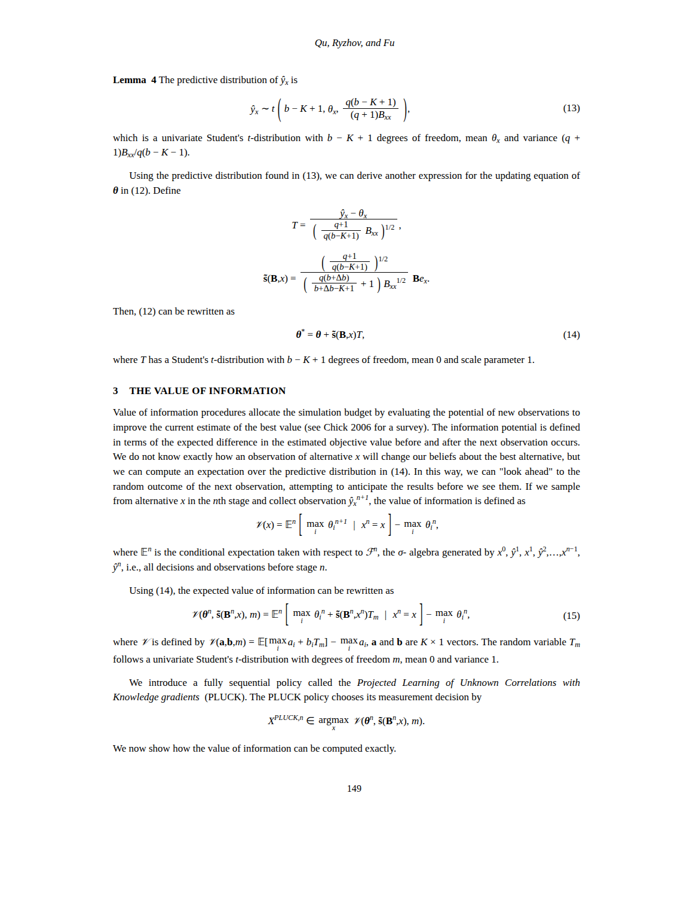Qu, Ryzhov, and Fu
Lemma 4 The predictive distribution of ŷx is
ŷx ∼ t ( b − K + 1, θx, q(b − K + 1) (q + 1)Bxx ),
(13)
which is a univariate Student's t-distribution with b − K + 1 degrees of freedom, mean θx and variance (q + 1)Bxx/q(b − K − 1).
Using the predictive distribution found in (13), we can derive another expression for the updating equation of θ in (12). Define
T = ŷx − θx ( q+1 q(b−K+1) Bxx )1/2 ,
s̃(B,x) = ( q+1 q(b−K+1) )1/2 ( q(b+Δb) b+Δb−K+1 + 1 ) Bxx1/2 Bex.
Then, (12) can be rewritten as
θ* = θ + s̃(B,x)T,
(14)
where T has a Student's t-distribution with b − K + 1 degrees of freedom, mean 0 and scale parameter 1.
3 THE VALUE OF INFORMATION
Value of information procedures allocate the simulation budget by evaluating the potential of new observations to improve the current estimate of the best value (see Chick 2006 for a survey). The information potential is defined in terms of the expected difference in the estimated objective value before and after the next observation occurs. We do not know exactly how an observation of alternative x will change our beliefs about the best alternative, but we can compute an expectation over the predictive distribution in (14). In this way, we can "look ahead" to the random outcome of the next observation, attempting to anticipate the results before we see them. If we sample from alternative x in the nth stage and collect observation ŷxn+1, the value of information is defined as
𝒱(x) = 𝔼n [ max i θin+1 | xn = x ] − max i θin,
where 𝔼n is the conditional expectation taken with respect to ℱn, the σ- algebra generated by x0, ŷ1, x1, ŷ2,…,xn−1, ŷn, i.e., all decisions and observations before stage n.
Using (14), the expected value of information can be rewritten as
𝒱(θn, s̃(Bn,x), m) = 𝔼n [ max i θin + s̃(Bn,xn)Tm | xn = x ] − max i θin,
(15)
where 𝒱 is defined by 𝒱(a,b,m) = 𝔼[max i ai + biTm] − max i ai, a and b are K × 1 vectors. The random variable Tm follows a univariate Student's t-distribution with degrees of freedom m, mean 0 and variance 1.
We introduce a fully sequential policy called the Projected Learning of Unknown Correlations with Knowledge gradients (PLUCK). The PLUCK policy chooses its measurement decision by
XPLUCK,n ∈ argmax x 𝒱(θn, s̃(Bn,x), m).
We now show how the value of information can be computed exactly.
149